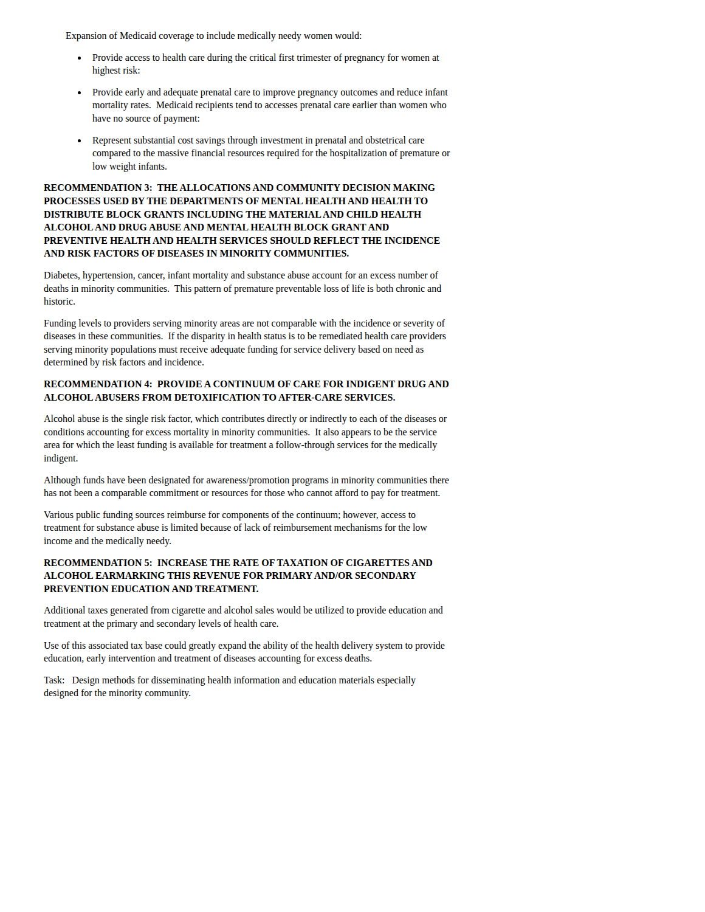Expansion of Medicaid coverage to include medically needy women would:
Provide access to health care during the critical first trimester of pregnancy for women at highest risk:
Provide early and adequate prenatal care to improve pregnancy outcomes and reduce infant mortality rates. Medicaid recipients tend to accesses prenatal care earlier than women who have no source of payment:
Represent substantial cost savings through investment in prenatal and obstetrical care compared to the massive financial resources required for the hospitalization of premature or low weight infants.
RECOMMENDATION 3: THE ALLOCATIONS AND COMMUNITY DECISION MAKING PROCESSES USED BY THE DEPARTMENTS OF MENTAL HEALTH AND HEALTH TO DISTRIBUTE BLOCK GRANTS INCLUDING THE MATERIAL AND CHILD HEALTH ALCOHOL AND DRUG ABUSE AND MENTAL HEALTH BLOCK GRANT AND PREVENTIVE HEALTH AND HEALTH SERVICES SHOULD REFLECT THE INCIDENCE AND RISK FACTORS OF DISEASES IN MINORITY COMMUNITIES.
Diabetes, hypertension, cancer, infant mortality and substance abuse account for an excess number of deaths in minority communities. This pattern of premature preventable loss of life is both chronic and historic.
Funding levels to providers serving minority areas are not comparable with the incidence or severity of diseases in these communities. If the disparity in health status is to be remediated health care providers serving minority populations must receive adequate funding for service delivery based on need as determined by risk factors and incidence.
RECOMMENDATION 4: PROVIDE A CONTINUUM OF CARE FOR INDIGENT DRUG AND ALCOHOL ABUSERS FROM DETOXIFICATION TO AFTER-CARE SERVICES.
Alcohol abuse is the single risk factor, which contributes directly or indirectly to each of the diseases or conditions accounting for excess mortality in minority communities. It also appears to be the service area for which the least funding is available for treatment a follow-through services for the medically indigent.
Although funds have been designated for awareness/promotion programs in minority communities there has not been a comparable commitment or resources for those who cannot afford to pay for treatment.
Various public funding sources reimburse for components of the continuum; however, access to treatment for substance abuse is limited because of lack of reimbursement mechanisms for the low income and the medically needy.
RECOMMENDATION 5: INCREASE THE RATE OF TAXATION OF CIGARETTES AND ALCOHOL EARMARKING THIS REVENUE FOR PRIMARY AND/OR SECONDARY PREVENTION EDUCATION AND TREATMENT.
Additional taxes generated from cigarette and alcohol sales would be utilized to provide education and treatment at the primary and secondary levels of health care.
Use of this associated tax base could greatly expand the ability of the health delivery system to provide education, early intervention and treatment of diseases accounting for excess deaths.
Task: Design methods for disseminating health information and education materials especially designed for the minority community.